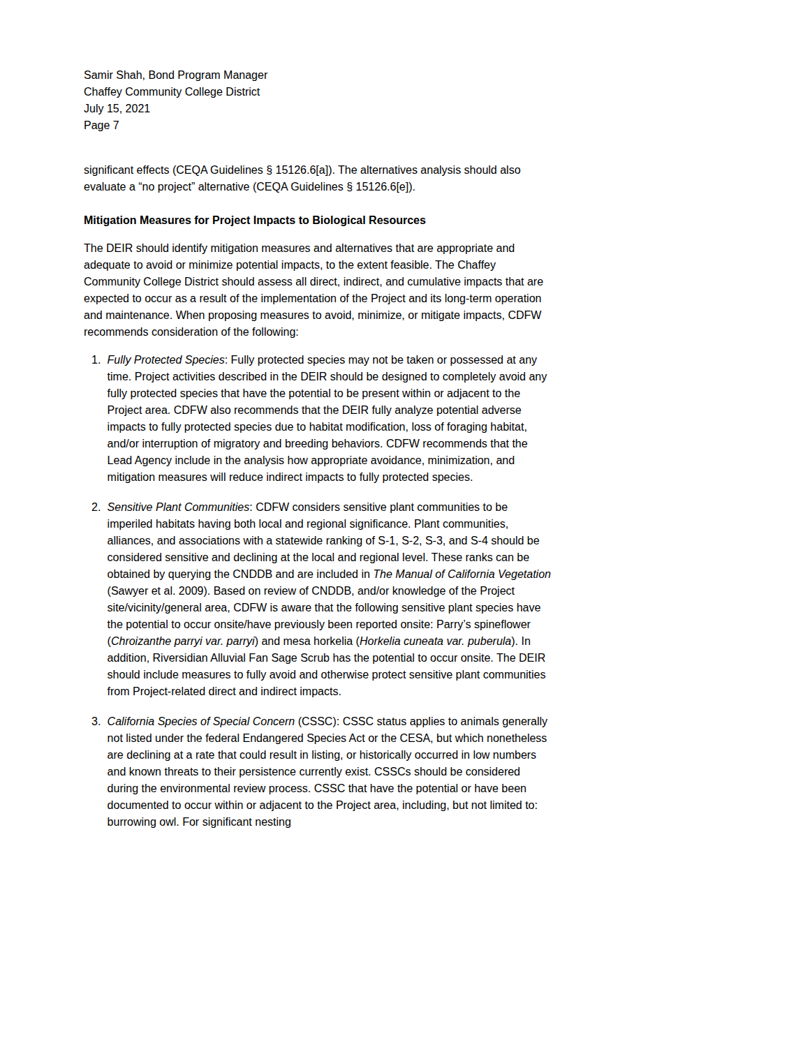Samir Shah, Bond Program Manager
Chaffey Community College District
July 15, 2021
Page 7
significant effects (CEQA Guidelines § 15126.6[a]). The alternatives analysis should also evaluate a “no project” alternative (CEQA Guidelines § 15126.6[e]).
Mitigation Measures for Project Impacts to Biological Resources
The DEIR should identify mitigation measures and alternatives that are appropriate and adequate to avoid or minimize potential impacts, to the extent feasible. The Chaffey Community College District should assess all direct, indirect, and cumulative impacts that are expected to occur as a result of the implementation of the Project and its long-term operation and maintenance. When proposing measures to avoid, minimize, or mitigate impacts, CDFW recommends consideration of the following:
Fully Protected Species: Fully protected species may not be taken or possessed at any time. Project activities described in the DEIR should be designed to completely avoid any fully protected species that have the potential to be present within or adjacent to the Project area. CDFW also recommends that the DEIR fully analyze potential adverse impacts to fully protected species due to habitat modification, loss of foraging habitat, and/or interruption of migratory and breeding behaviors. CDFW recommends that the Lead Agency include in the analysis how appropriate avoidance, minimization, and mitigation measures will reduce indirect impacts to fully protected species.
Sensitive Plant Communities: CDFW considers sensitive plant communities to be imperiled habitats having both local and regional significance. Plant communities, alliances, and associations with a statewide ranking of S-1, S-2, S-3, and S-4 should be considered sensitive and declining at the local and regional level. These ranks can be obtained by querying the CNDDB and are included in The Manual of California Vegetation (Sawyer et al. 2009). Based on review of CNDDB, and/or knowledge of the Project site/vicinity/general area, CDFW is aware that the following sensitive plant species have the potential to occur onsite/have previously been reported onsite: Parry’s spineflower (Chroizanthe parryi var. parryi) and mesa horkelia (Horkelia cuneata var. puberula). In addition, Riversidian Alluvial Fan Sage Scrub has the potential to occur onsite. The DEIR should include measures to fully avoid and otherwise protect sensitive plant communities from Project-related direct and indirect impacts.
California Species of Special Concern (CSSC): CSSC status applies to animals generally not listed under the federal Endangered Species Act or the CESA, but which nonetheless are declining at a rate that could result in listing, or historically occurred in low numbers and known threats to their persistence currently exist. CSSCs should be considered during the environmental review process. CSSC that have the potential or have been documented to occur within or adjacent to the Project area, including, but not limited to: burrowing owl. For significant nesting